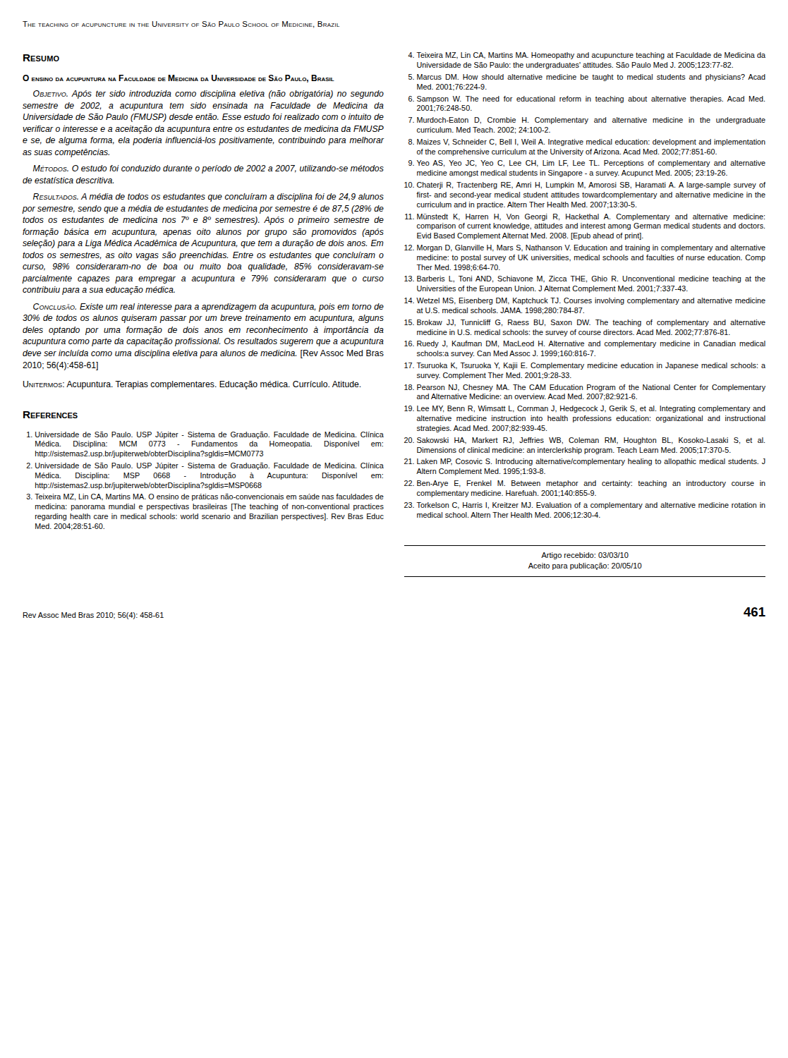The teaching of acupuncture in the University of São Paulo School of Medicine, Brazil
Resumo
O ensino da acupuntura na Faculdade de Medicina da Universidade de São Paulo, Brasil
Objetivo. Após ter sido introduzida como disciplina eletiva (não obrigatória) no segundo semestre de 2002, a acupuntura tem sido ensinada na Faculdade de Medicina da Universidade de São Paulo (FMUSP) desde então. Esse estudo foi realizado com o intuito de verificar o interesse e a aceitação da acupuntura entre os estudantes de medicina da FMUSP e se, de alguma forma, ela poderia influenciá-los positivamente, contribuindo para melhorar as suas competências.
Métodos. O estudo foi conduzido durante o período de 2002 a 2007, utilizando-se métodos de estatística descritiva.
Resultados. A média de todos os estudantes que concluíram a disciplina foi de 24,9 alunos por semestre, sendo que a média de estudantes de medicina por semestre é de 87,5 (28% de todos os estudantes de medicina nos 7º e 8º semestres). Após o primeiro semestre de formação básica em acupuntura, apenas oito alunos por grupo são promovidos (após seleção) para a Liga Médica Acadêmica de Acupuntura, que tem a duração de dois anos. Em todos os semestres, as oito vagas são preenchidas. Entre os estudantes que concluíram o curso, 98% consideraram-no de boa ou muito boa qualidade, 85% consideravam-se parcialmente capazes para empregar a acupuntura e 79% consideraram que o curso contribuiu para a sua educação médica.
Conclusão. Existe um real interesse para a aprendizagem da acupuntura, pois em torno de 30% de todos os alunos quiseram passar por um breve treinamento em acupuntura, alguns deles optando por uma formação de dois anos em reconhecimento à importância da acupuntura como parte da capacitação profissional. Os resultados sugerem que a acupuntura deve ser incluída como uma disciplina eletiva para alunos de medicina. [Rev Assoc Med Bras 2010; 56(4):458-61]
Unitermos: Acupuntura. Terapias complementares. Educação médica. Currículo. Atitude.
References
Universidade de São Paulo. USP Júpiter - Sistema de Graduação. Faculdade de Medicina. Clínica Médica. Disciplina: MCM 0773 - Fundamentos da Homeopatia. Disponível em: http://sistemas2.usp.br/jupiterweb/obterDisciplina?sgldis=MCM0773
Universidade de São Paulo. USP Júpiter - Sistema de Graduação. Faculdade de Medicina. Clínica Médica. Disciplina: MSP 0668 - Introdução à Acupuntura: Disponível em: http://sistemas2.usp.br/jupiterweb/obterDisciplina?sgldis=MSP0668
Teixeira MZ, Lin CA, Martins MA. O ensino de práticas não-convencionais em saúde nas faculdades de medicina: panorama mundial e perspectivas brasileiras [The teaching of non-conventional practices regarding health care in medical schools: world scenario and Brazilian perspectives]. Rev Bras Educ Med. 2004;28:51-60.
Teixeira MZ, Lin CA, Martins MA. Homeopathy and acupuncture teaching at Faculdade de Medicina da Universidade de São Paulo: the undergraduates' attitudes. São Paulo Med J. 2005;123:77-82.
Marcus DM. How should alternative medicine be taught to medical students and physicians? Acad Med. 2001;76:224-9.
Sampson W. The need for educational reform in teaching about alternative therapies. Acad Med. 2001;76:248-50.
Murdoch-Eaton D, Crombie H. Complementary and alternative medicine in the undergraduate curriculum. Med Teach. 2002; 24:100-2.
Maizes V, Schneider C, Bell I, Weil A. Integrative medical education: development and implementation of the comprehensive curriculum at the University of Arizona. Acad Med. 2002;77:851-60.
Yeo AS, Yeo JC, Yeo C, Lee CH, Lim LF, Lee TL. Perceptions of complementary and alternative medicine amongst medical students in Singapore - a survey. Acupunct Med. 2005; 23:19-26.
Chaterji R, Tractenberg RE, Amri H, Lumpkin M, Amorosi SB, Haramati A. A large-sample survey of first- and second-year medical student attitudes towardcomplementary and alternative medicine in the curriculum and in practice. Altern Ther Health Med. 2007;13:30-5.
Münstedt K, Harren H, Von Georgi R, Hackethal A. Complementary and alternative medicine: comparison of current knowledge, attitudes and interest among German medical students and doctors. Evid Based Complement Alternat Med. 2008. [Epub ahead of print].
Morgan D, Glanville H, Mars S, Nathanson V. Education and training in complementary and alternative medicine: to postal survey of UK universities, medical schools and faculties of nurse education. Comp Ther Med. 1998;6:64-70.
Barberis L, Toni AND, Schiavone M, Zicca THE, Ghio R. Unconventional medicine teaching at the Universities of the European Union. J Alternat Complement Med. 2001;7:337-43.
Wetzel MS, Eisenberg DM, Kaptchuck TJ. Courses involving complementary and alternative medicine at U.S. medical schools. JAMA. 1998;280:784-87.
Brokaw JJ, Tunnicliff G, Raess BU, Saxon DW. The teaching of complementary and alternative medicine in U.S. medical schools: the survey of course directors. Acad Med. 2002;77:876-81.
Ruedy J, Kaufman DM, MacLeod H. Alternative and complementary medicine in Canadian medical schools:a survey. Can Med Assoc J. 1999;160:816-7.
Tsuruoka K, Tsuruoka Y, Kajii E. Complementary medicine education in Japanese medical schools: a survey. Complement Ther Med. 2001;9:28-33.
Pearson NJ, Chesney MA. The CAM Education Program of the National Center for Complementary and Alternative Medicine: an overview. Acad Med. 2007;82:921-6.
Lee MY, Benn R, Wimsatt L, Cornman J, Hedgecock J, Gerik S, et al. Integrating complementary and alternative medicine instruction into health professions education: organizational and instructional strategies. Acad Med. 2007;82:939-45.
Sakowski HA, Markert RJ, Jeffries WB, Coleman RM, Houghton BL, Kosoko-Lasaki S, et al. Dimensions of clinical medicine: an interclerkship program. Teach Learn Med. 2005;17:370-5.
Laken MP, Cosovic S. Introducing alternative/complementary healing to allopathic medical students. J Altern Complement Med. 1995;1:93-8.
Ben-Arye E, Frenkel M. Between metaphor and certainty: teaching an introductory course in complementary medicine. Harefuah. 2001;140:855-9.
Torkelson C, Harris I, Kreitzer MJ. Evaluation of a complementary and alternative medicine rotation in medical school. Altern Ther Health Med. 2006;12:30-4.
Artigo recebido: 03/03/10
Aceito para publicação: 20/05/10
Rev Assoc Med Bras 2010; 56(4): 458-61
461